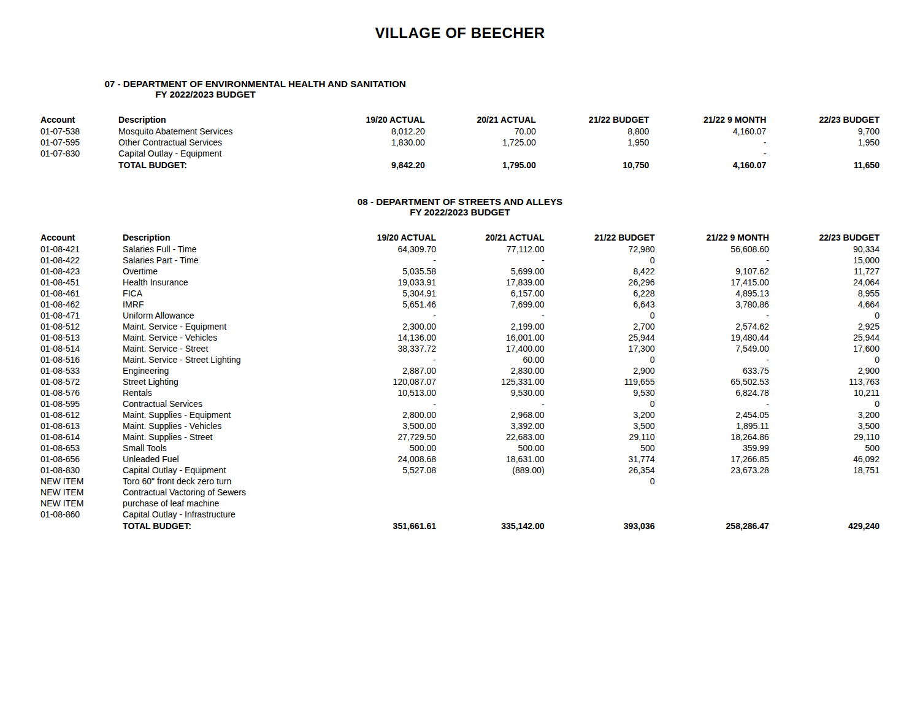VILLAGE OF BEECHER
07 - DEPARTMENT OF ENVIRONMENTAL HEALTH AND SANITATION
FY 2022/2023 BUDGET
| Account | Description | 19/20 ACTUAL | 20/21 ACTUAL | 21/22 BUDGET | 21/22 9 MONTH | 22/23 BUDGET |
| --- | --- | --- | --- | --- | --- | --- |
| 01-07-538 | Mosquito Abatement Services | 8,012.20 | 70.00 | 8,800 | 4,160.07 | 9,700 |
| 01-07-595 | Other Contractual Services | 1,830.00 | 1,725.00 | 1,950 | - | 1,950 |
| 01-07-830 | Capital Outlay - Equipment | | | | - | |
| | TOTAL BUDGET: | 9,842.20 | 1,795.00 | 10,750 | 4,160.07 | 11,650 |
08 - DEPARTMENT OF STREETS AND ALLEYS
FY 2022/2023 BUDGET
| Account | Description | 19/20 ACTUAL | 20/21 ACTUAL | 21/22 BUDGET | 21/22 9 MONTH | 22/23 BUDGET |
| --- | --- | --- | --- | --- | --- | --- |
| 01-08-421 | Salaries Full - Time | 64,309.70 | 77,112.00 | 72,980 | 56,608.60 | 90,334 |
| 01-08-422 | Salaries Part - Time | - | - | 0 | - | 15,000 |
| 01-08-423 | Overtime | 5,035.58 | 5,699.00 | 8,422 | 9,107.62 | 11,727 |
| 01-08-451 | Health Insurance | 19,033.91 | 17,839.00 | 26,296 | 17,415.00 | 24,064 |
| 01-08-461 | FICA | 5,304.91 | 6,157.00 | 6,228 | 4,895.13 | 8,955 |
| 01-08-462 | IMRF | 5,651.46 | 7,699.00 | 6,643 | 3,780.86 | 4,664 |
| 01-08-471 | Uniform Allowance | - | - | 0 | - | 0 |
| 01-08-512 | Maint. Service - Equipment | 2,300.00 | 2,199.00 | 2,700 | 2,574.62 | 2,925 |
| 01-08-513 | Maint. Service - Vehicles | 14,136.00 | 16,001.00 | 25,944 | 19,480.44 | 25,944 |
| 01-08-514 | Maint. Service - Street | 38,337.72 | 17,400.00 | 17,300 | 7,549.00 | 17,600 |
| 01-08-516 | Maint. Service - Street Lighting | - | 60.00 | 0 | - | 0 |
| 01-08-533 | Engineering | 2,887.00 | 2,830.00 | 2,900 | 633.75 | 2,900 |
| 01-08-572 | Street Lighting | 120,087.07 | 125,331.00 | 119,655 | 65,502.53 | 113,763 |
| 01-08-576 | Rentals | 10,513.00 | 9,530.00 | 9,530 | 6,824.78 | 10,211 |
| 01-08-595 | Contractual Services | - | - | 0 | - | 0 |
| 01-08-612 | Maint. Supplies - Equipment | 2,800.00 | 2,968.00 | 3,200 | 2,454.05 | 3,200 |
| 01-08-613 | Maint. Supplies - Vehicles | 3,500.00 | 3,392.00 | 3,500 | 1,895.11 | 3,500 |
| 01-08-614 | Maint. Supplies - Street | 27,729.50 | 22,683.00 | 29,110 | 18,264.86 | 29,110 |
| 01-08-653 | Small Tools | 500.00 | 500.00 | 500 | 359.99 | 500 |
| 01-08-656 | Unleaded Fuel | 24,008.68 | 18,631.00 | 31,774 | 17,266.85 | 46,092 |
| 01-08-830 | Capital Outlay - Equipment | 5,527.08 | (889.00) | 26,354 | 23,673.28 | 18,751 |
| NEW ITEM | Toro 60" front deck zero turn | | | 0 | | |
| NEW ITEM | Contractual Vactoring of Sewers | | | | | |
| NEW ITEM | purchase of leaf machine | | | | | |
| 01-08-860 | Capital Outlay - Infrastructure | | | | | |
| | TOTAL BUDGET: | 351,661.61 | 335,142.00 | 393,036 | 258,286.47 | 429,240 |